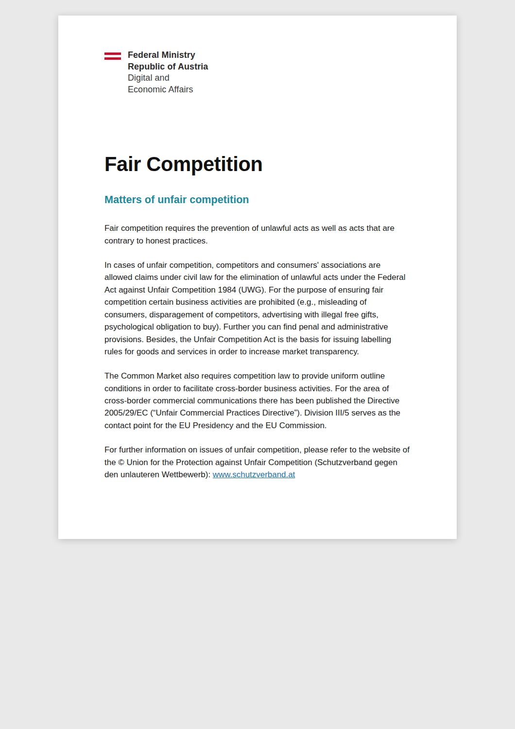Federal Ministry
Republic of Austria
Digital and
Economic Affairs
Fair Competition
Matters of unfair competition
Fair competition requires the prevention of unlawful acts as well as acts that are contrary to honest practices.
In cases of unfair competition, competitors and consumers' associations are allowed claims under civil law for the elimination of unlawful acts under the Federal Act against Unfair Competition 1984 (UWG). For the purpose of ensuring fair competition certain business activities are prohibited (e.g., misleading of consumers, disparagement of competitors, advertising with illegal free gifts, psychological obligation to buy). Further you can find penal and administrative provisions. Besides, the Unfair Competition Act is the basis for issuing labelling rules for goods and services in order to increase market transparency.
The Common Market also requires competition law to provide uniform outline conditions in order to facilitate cross-border business activities. For the area of cross-border commercial communications there has been published the Directive 2005/29/EC (“Unfair Commercial Practices Directive”). Division III/5 serves as the contact point for the EU Presidency and the EU Commission.
For further information on issues of unfair competition, please refer to the website of the © Union for the Protection against Unfair Competition (Schutzverband gegen den unlauteren Wettbewerb): www.schutzverband.at